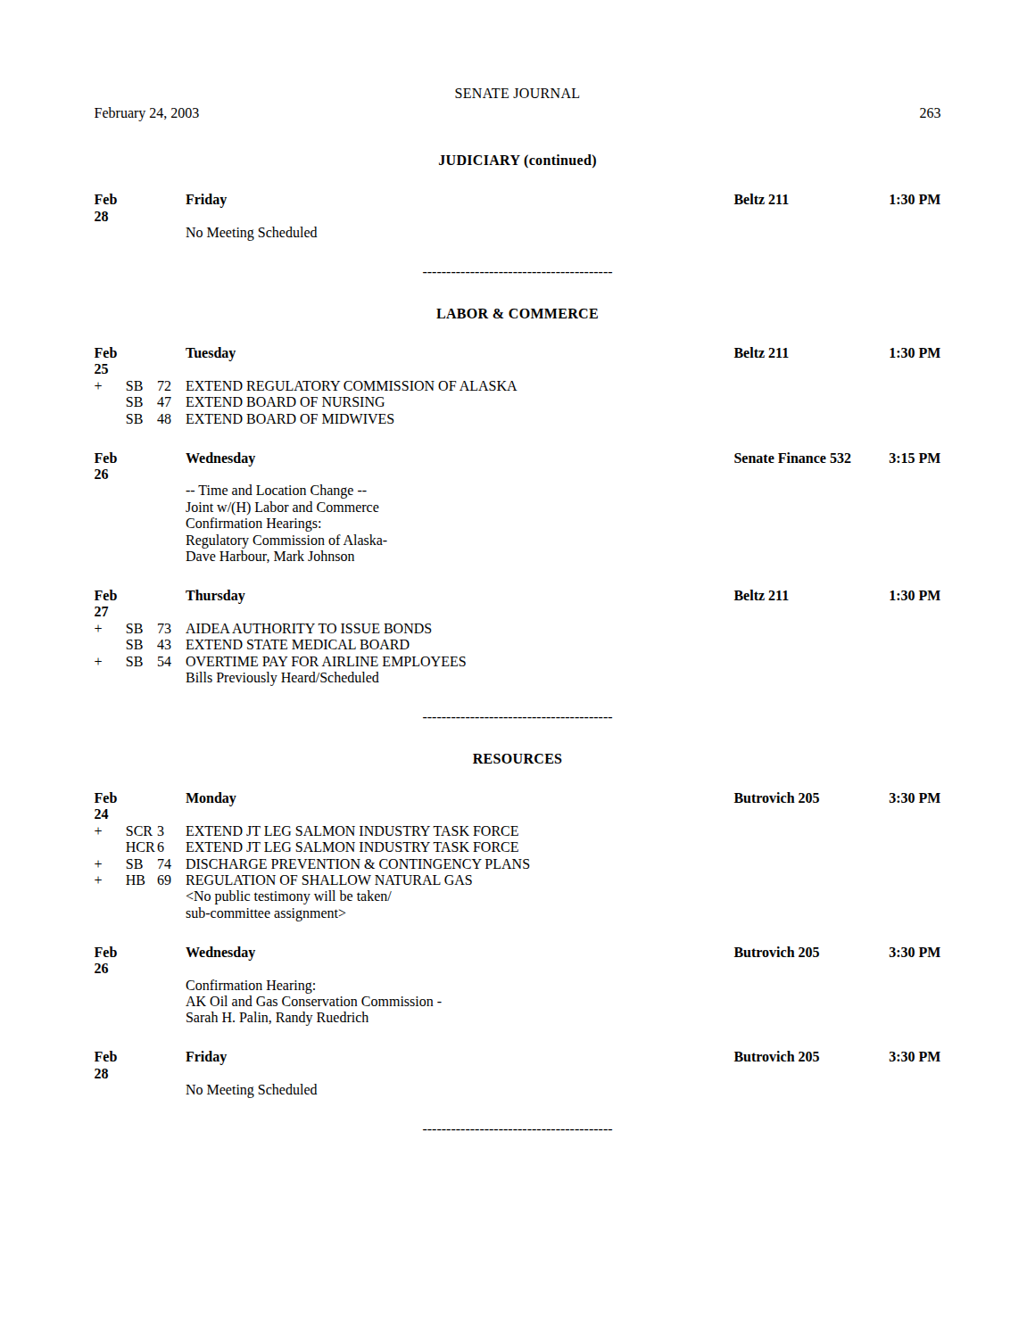SENATE JOURNAL
February 24, 2003 263
JUDICIARY (continued)
| Feb 28 | | Friday | Beltz 211 | 1:30 PM |
| | | No Meeting Scheduled |
----------------------------------------
LABOR & COMMERCE
| Feb 25 | | Tuesday | Beltz 211 | 1:30 PM |
| + | SB 72 | EXTEND REGULATORY COMMISSION OF ALASKA |
| | SB 47 | EXTEND BOARD OF NURSING |
| | SB 48 | EXTEND BOARD OF MIDWIVES |
| Feb 26 | | Wednesday | Senate Finance 532 | 3:15 PM |
| | | -- Time and Location Change -- |
| | | Joint w/(H) Labor and Commerce |
| | | Confirmation Hearings: |
| | | Regulatory Commission of Alaska- |
| | | Dave Harbour, Mark Johnson |
| Feb 27 | | Thursday | Beltz 211 | 1:30 PM |
| + | SB 73 | AIDEA AUTHORITY TO ISSUE BONDS |
| | SB 43 | EXTEND STATE MEDICAL BOARD |
| + | SB 54 | OVERTIME PAY FOR AIRLINE EMPLOYEES |
| | | Bills Previously Heard/Scheduled |
----------------------------------------
RESOURCES
| Feb 24 | | Monday | Butrovich 205 | 3:30 PM |
| + | SCR 3 | EXTEND JT LEG SALMON INDUSTRY TASK FORCE |
| | HCR 6 | EXTEND JT LEG SALMON INDUSTRY TASK FORCE |
| + | SB 74 | DISCHARGE PREVENTION & CONTINGENCY PLANS |
| + | HB 69 | REGULATION OF SHALLOW NATURAL GAS |
| | | <No public testimony will be taken/ |
| | | sub-committee assignment> |
| Feb 26 | | Wednesday | Butrovich 205 | 3:30 PM |
| | | Confirmation Hearing: |
| | | AK Oil and Gas Conservation Commission - |
| | | Sarah H. Palin, Randy Ruedrich |
| Feb 28 | | Friday | Butrovich 205 | 3:30 PM |
| | | No Meeting Scheduled |
----------------------------------------